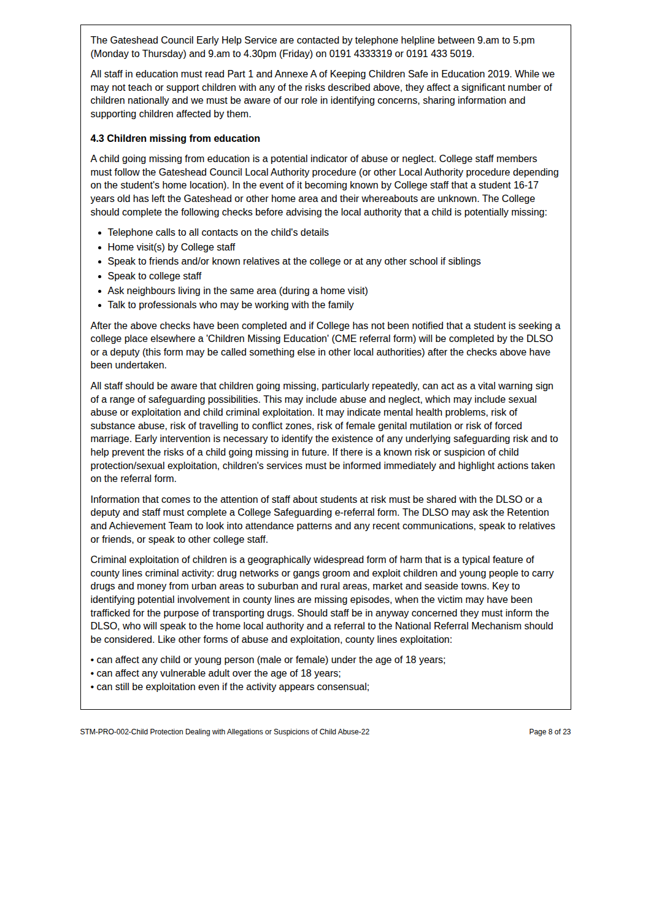The Gateshead Council Early Help Service are contacted by telephone helpline between 9.am to 5.pm (Monday to Thursday) and 9.am to 4.30pm (Friday) on 0191 4333319 or 0191 433 5019.
All staff in education must read Part 1 and Annexe A of Keeping Children Safe in Education 2019. While we may not teach or support children with any of the risks described above, they affect a significant number of children nationally and we must be aware of our role in identifying concerns, sharing information and supporting children affected by them.
4.3 Children missing from education
A child going missing from education is a potential indicator of abuse or neglect. College staff members must follow the Gateshead Council Local Authority procedure (or other Local Authority procedure depending on the student's home location). In the event of it becoming known by College staff that a student 16-17 years old has left the Gateshead or other home area and their whereabouts are unknown. The College should complete the following checks before advising the local authority that a child is potentially missing:
Telephone calls to all contacts on the child's details
Home visit(s) by College staff
Speak to friends and/or known relatives at the college or at any other school if siblings
Speak to college staff
Ask neighbours living in the same area (during a home visit)
Talk to professionals who may be working with the family
After the above checks have been completed and if College has not been notified that a student is seeking a college place elsewhere a 'Children Missing Education' (CME referral form) will be completed by the DLSO or a deputy (this form may be called something else in other local authorities) after the checks above have been undertaken.
All staff should be aware that children going missing, particularly repeatedly, can act as a vital warning sign of a range of safeguarding possibilities. This may include abuse and neglect, which may include sexual abuse or exploitation and child criminal exploitation. It may indicate mental health problems, risk of substance abuse, risk of travelling to conflict zones, risk of female genital mutilation or risk of forced marriage. Early intervention is necessary to identify the existence of any underlying safeguarding risk and to help prevent the risks of a child going missing in future. If there is a known risk or suspicion of child protection/sexual exploitation, children's services must be informed immediately and highlight actions taken on the referral form.
Information that comes to the attention of staff about students at risk must be shared with the DLSO or a deputy and staff must complete a College Safeguarding e-referral form. The DLSO may ask the Retention and Achievement Team to look into attendance patterns and any recent communications, speak to relatives or friends, or speak to other college staff.
Criminal exploitation of children is a geographically widespread form of harm that is a typical feature of county lines criminal activity: drug networks or gangs groom and exploit children and young people to carry drugs and money from urban areas to suburban and rural areas, market and seaside towns. Key to identifying potential involvement in county lines are missing episodes, when the victim may have been trafficked for the purpose of transporting drugs. Should staff be in anyway concerned they must inform the DLSO, who will speak to the home local authority and a referral to the National Referral Mechanism should be considered. Like other forms of abuse and exploitation, county lines exploitation:
• can affect any child or young person (male or female) under the age of 18 years;
• can affect any vulnerable adult over the age of 18 years;
• can still be exploitation even if the activity appears consensual;
STM-PRO-002-Child Protection Dealing with Allegations or Suspicions of Child Abuse-22 Page 8 of 23